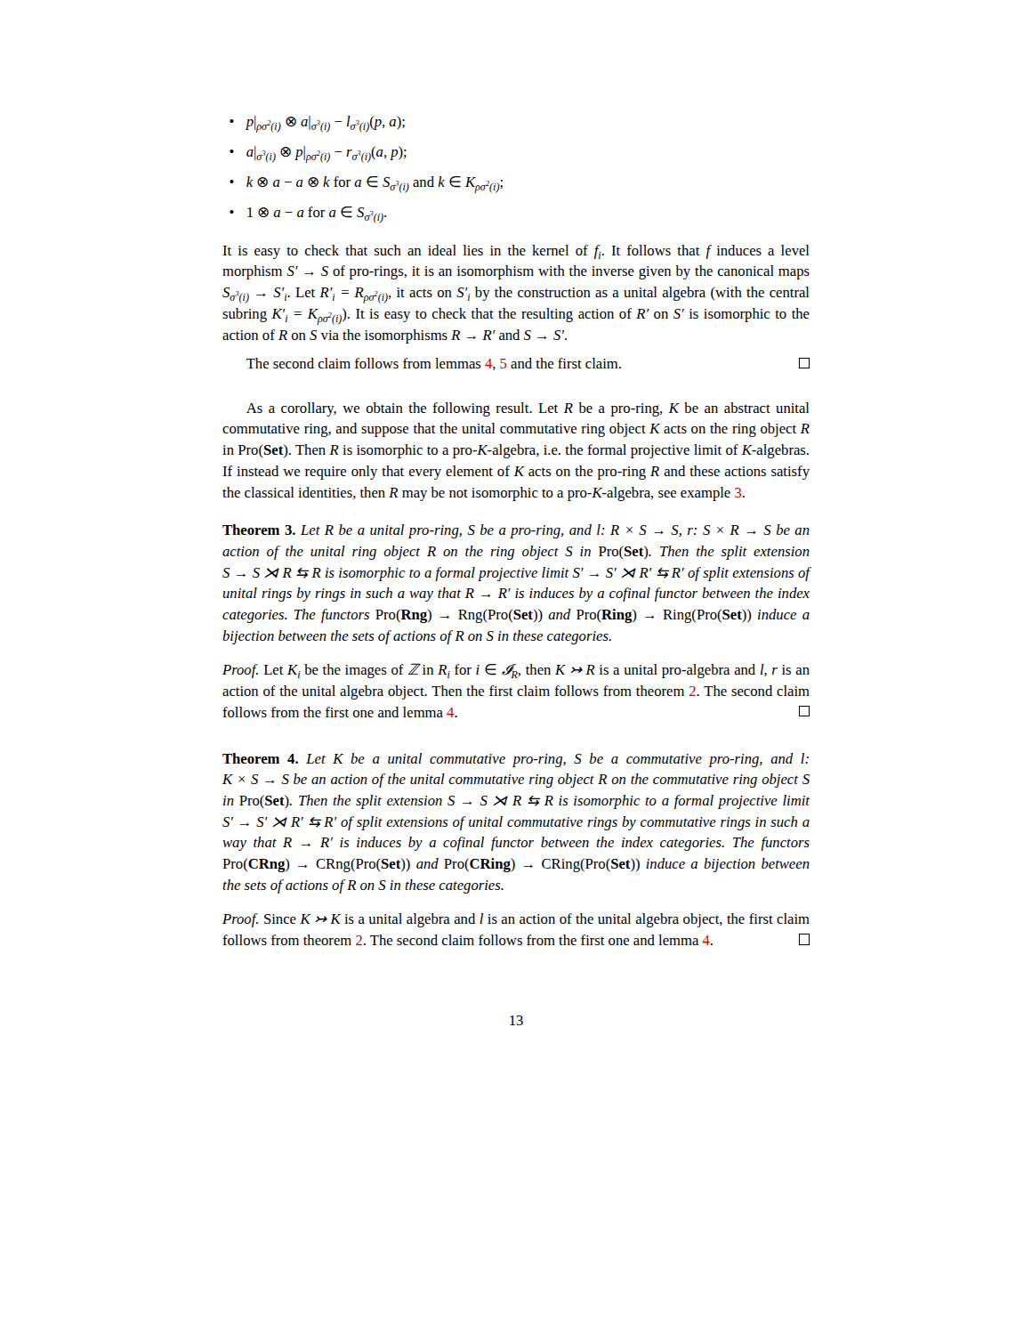p|ρσ2(i) ⊗ a|σ3(i) − lσ3(i)(p, a);
a|σ3(i) ⊗ p|ρσ2(i) − rσ3(i)(a, p);
k ⊗ a − a ⊗ k for a ∈ Sσ3(i) and k ∈ Kρσ2(i);
1 ⊗ a − a for a ∈ Sσ3(i).
It is easy to check that such an ideal lies in the kernel of fi. It follows that f induces a level morphism S′ → S of pro-rings, it is an isomorphism with the inverse given by the canonical maps Sσ3(i) → S′i. Let R′i = Rρσ2(i), it acts on S′i by the construction as a unital algebra (with the central subring K′i = Kρσ2(i)). It is easy to check that the resulting action of R′ on S′ is isomorphic to the action of R on S via the isomorphisms R → R′ and S → S′.
The second claim follows from lemmas 4, 5 and the first claim.
As a corollary, we obtain the following result. Let R be a pro-ring, K be an abstract unital commutative ring, and suppose that the unital commutative ring object K acts on the ring object R in Pro(Set). Then R is isomorphic to a pro-K-algebra, i.e. the formal projective limit of K-algebras. If instead we require only that every element of K acts on the pro-ring R and these actions satisfy the classical identities, then R may be not isomorphic to a pro-K-algebra, see example 3.
Theorem 3. Let R be a unital pro-ring, S be a pro-ring, and l: R × S → S, r: S × R → S be an action of the unital ring object R on the ring object S in Pro(Set). Then the split extension S → S ⋊ R ⇆ R is isomorphic to a formal projective limit S′ → S′ ⋊ R′ ⇆ R′ of split extensions of unital rings by rings in such a way that R → R′ is induces by a cofinal functor between the index categories. The functors Pro(Rng) → Rng(Pro(Set)) and Pro(Ring) → Ring(Pro(Set)) induce a bijection between the sets of actions of R on S in these categories.
Proof. Let Ki be the images of ℤ in Ri for i ∈ 𝓘R, then K ↣ R is a unital pro-algebra and l, r is an action of the unital algebra object. Then the first claim follows from theorem 2. The second claim follows from the first one and lemma 4.
Theorem 4. Let K be a unital commutative pro-ring, S be a commutative pro-ring, and l: K × S → S be an action of the unital commutative ring object R on the commutative ring object S in Pro(Set). Then the split extension S → S ⋊ R ⇆ R is isomorphic to a formal projective limit S′ → S′ ⋊ R′ ⇆ R′ of split extensions of unital commutative rings by commutative rings in such a way that R → R′ is induces by a cofinal functor between the index categories. The functors Pro(CRng) → CRng(Pro(Set)) and Pro(CRing) → CRing(Pro(Set)) induce a bijection between the sets of actions of R on S in these categories.
Proof. Since K ↣ K is a unital algebra and l is an action of the unital algebra object, the first claim follows from theorem 2. The second claim follows from the first one and lemma 4.
13